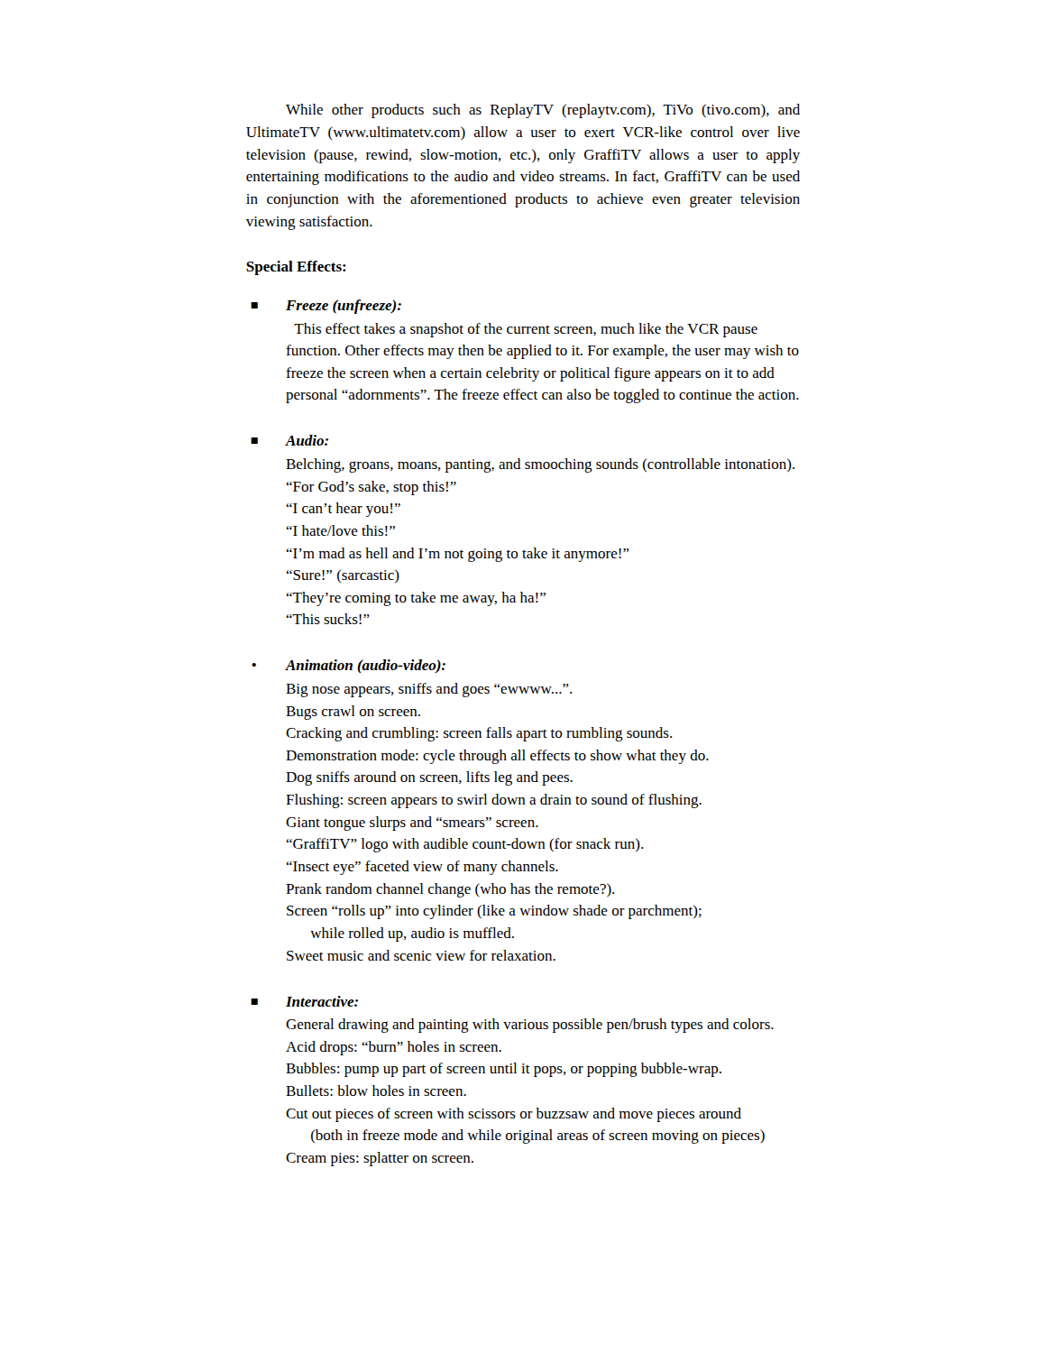While other products such as ReplayTV (replaytv.com), TiVo (tivo.com), and UltimateTV (www.ultimatetv.com) allow a user to exert VCR-like control over live television (pause, rewind, slow-motion, etc.), only GraffiTV allows a user to apply entertaining modifications to the audio and video streams. In fact, GraffiTV can be used in conjunction with the aforementioned products to achieve even greater television viewing satisfaction.
Special Effects:
■ Freeze (unfreeze): This effect takes a snapshot of the current screen, much like the VCR pause function. Other effects may then be applied to it. For example, the user may wish to freeze the screen when a certain celebrity or political figure appears on it to add personal “adornments”. The freeze effect can also be toggled to continue the action.
■ Audio: Belching, groans, moans, panting, and smooching sounds (controllable intonation). “For God’s sake, stop this!” “I can’t hear you!” “I hate/love this!” “I’m mad as hell and I’m not going to take it anymore!” “Sure!” (sarcastic) “They’re coming to take me away, ha ha!” “This sucks!”
• Animation (audio-video): Big nose appears, sniffs and goes “ewwww...”. Bugs crawl on screen. Cracking and crumbling: screen falls apart to rumbling sounds. Demonstration mode: cycle through all effects to show what they do. Dog sniffs around on screen, lifts leg and pees. Flushing: screen appears to swirl down a drain to sound of flushing. Giant tongue slurps and “smears” screen. “GraffiTV” logo with audible count-down (for snack run). “Insect eye” faceted view of many channels. Prank random channel change (who has the remote?). Screen “rolls up” into cylinder (like a window shade or parchment); while rolled up, audio is muffled. Sweet music and scenic view for relaxation.
■ Interactive: General drawing and painting with various possible pen/brush types and colors. Acid drops: “burn” holes in screen. Bubbles: pump up part of screen until it pops, or popping bubble-wrap. Bullets: blow holes in screen. Cut out pieces of screen with scissors or buzzsaw and move pieces around (both in freeze mode and while original areas of screen moving on pieces) Cream pies: splatter on screen.